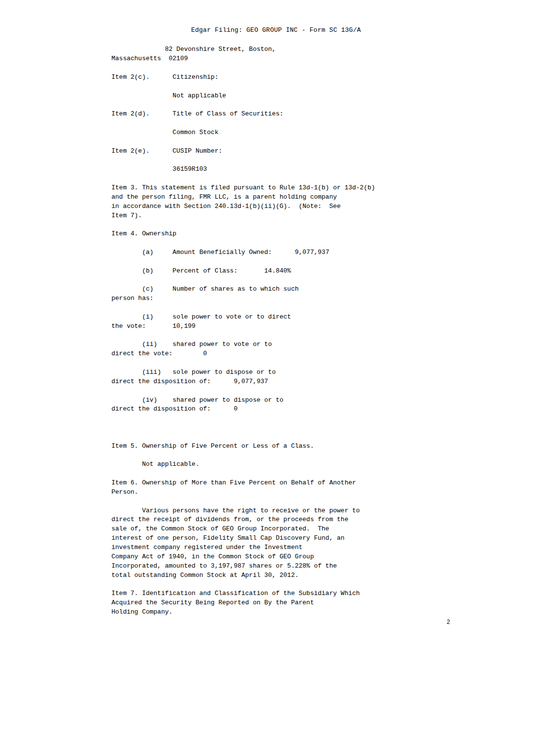Edgar Filing: GEO GROUP INC - Form SC 13G/A
              82 Devonshire Street, Boston,
Massachusetts  02109

Item 2(c).      Citizenship:

                Not applicable

Item 2(d).      Title of Class of Securities:

                Common Stock

Item 2(e).      CUSIP Number:

                36159R103

Item 3. This statement is filed pursuant to Rule 13d-1(b) or 13d-2(b)
and the person filing, FMR LLC, is a parent holding company
in accordance with Section 240.13d-1(b)(ii)(G).  (Note:  See
Item 7).

Item 4. Ownership

        (a)     Amount Beneficially Owned:      9,077,937

        (b)     Percent of Class:       14.840%

        (c)     Number of shares as to which such
person has:

        (i)     sole power to vote or to direct
the vote:       10,199

        (ii)    shared power to vote or to
direct the vote:        0

        (iii)   sole power to dispose or to
direct the disposition of:      9,077,937

        (iv)    shared power to dispose or to
direct the disposition of:      0



Item 5. Ownership of Five Percent or Less of a Class.

        Not applicable.

Item 6. Ownership of More than Five Percent on Behalf of Another
Person.

        Various persons have the right to receive or the power to
direct the receipt of dividends from, or the proceeds from the
sale of, the Common Stock of GEO Group Incorporated.  The
interest of one person, Fidelity Small Cap Discovery Fund, an
investment company registered under the Investment
Company Act of 1940, in the Common Stock of GEO Group
Incorporated, amounted to 3,197,987 shares or 5.228% of the
total outstanding Common Stock at April 30, 2012.

Item 7. Identification and Classification of the Subsidiary Which
Acquired the Security Being Reported on By the Parent
Holding Company.
2